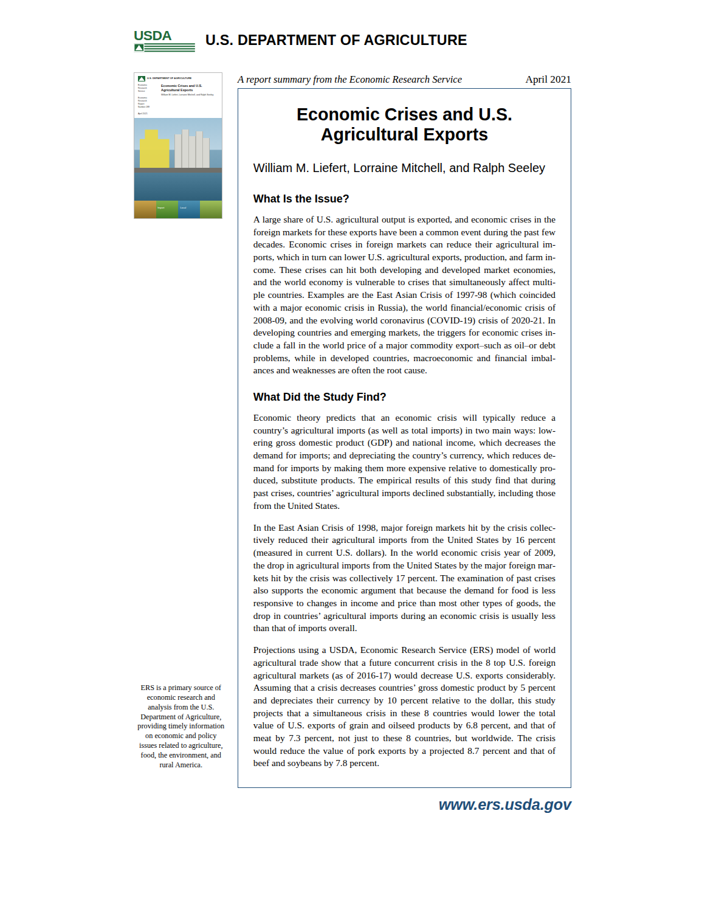USDA
U.S. DEPARTMENT OF AGRICULTURE
U.S. DEPARTMENT OF AGRICULTURE
Economic
Research
Service
Economic
Research
Report
Number 289
April 2021
Economic Crises and U.S. Agricultural Exports
William M. Liefert, Lorraine Mitchell, and Ralph Seeley
ERS is a primary source of economic research and analysis from the U.S. Department of Agriculture, providing timely information on economic and policy issues related to agriculture, food, the environment, and rural America.
A report summary from the Economic Research Service April 2021
Economic Crises and U.S. Agricultural Exports
William M. Liefert, Lorraine Mitchell, and Ralph Seeley
What Is the Issue?
A large share of U.S. agricultural output is exported, and economic crises in the foreign markets for these exports have been a common event during the past few decades. Economic crises in foreign markets can reduce their agricultural imports, which in turn can lower U.S. agricultural exports, production, and farm income. These crises can hit both developing and developed market economies, and the world economy is vulnerable to crises that simultaneously affect multiple countries. Examples are the East Asian Crisis of 1997-98 (which coincided with a major economic crisis in Russia), the world financial/economic crisis of 2008-09, and the evolving world coronavirus (COVID-19) crisis of 2020-21. In developing countries and emerging markets, the triggers for economic crises include a fall in the world price of a major commodity export–such as oil–or debt problems, while in developed countries, macroeconomic and financial imbalances and weaknesses are often the root cause.
What Did the Study Find?
Economic theory predicts that an economic crisis will typically reduce a country’s agricultural imports (as well as total imports) in two main ways: lowering gross domestic product (GDP) and national income, which decreases the demand for imports; and depreciating the country’s currency, which reduces demand for imports by making them more expensive relative to domestically produced, substitute products. The empirical results of this study find that during past crises, countries’ agricultural imports declined substantially, including those from the United States.
In the East Asian Crisis of 1998, major foreign markets hit by the crisis collectively reduced their agricultural imports from the United States by 16 percent (measured in current U.S. dollars). In the world economic crisis year of 2009, the drop in agricultural imports from the United States by the major foreign markets hit by the crisis was collectively 17 percent. The examination of past crises also supports the economic argument that because the demand for food is less responsive to changes in income and price than most other types of goods, the drop in countries’ agricultural imports during an economic crisis is usually less than that of imports overall.
Projections using a USDA, Economic Research Service (ERS) model of world agricultural trade show that a future concurrent crisis in the 8 top U.S. foreign agricultural markets (as of 2016-17) would decrease U.S. exports considerably. Assuming that a crisis decreases countries’ gross domestic product by 5 percent and depreciates their currency by 10 percent relative to the dollar, this study projects that a simultaneous crisis in these 8 countries would lower the total value of U.S. exports of grain and oilseed products by 6.8 percent, and that of meat by 7.3 percent, not just to these 8 countries, but worldwide. The crisis would reduce the value of pork exports by a projected 8.7 percent and that of beef and soybeans by 7.8 percent.
www.ers.usda.gov